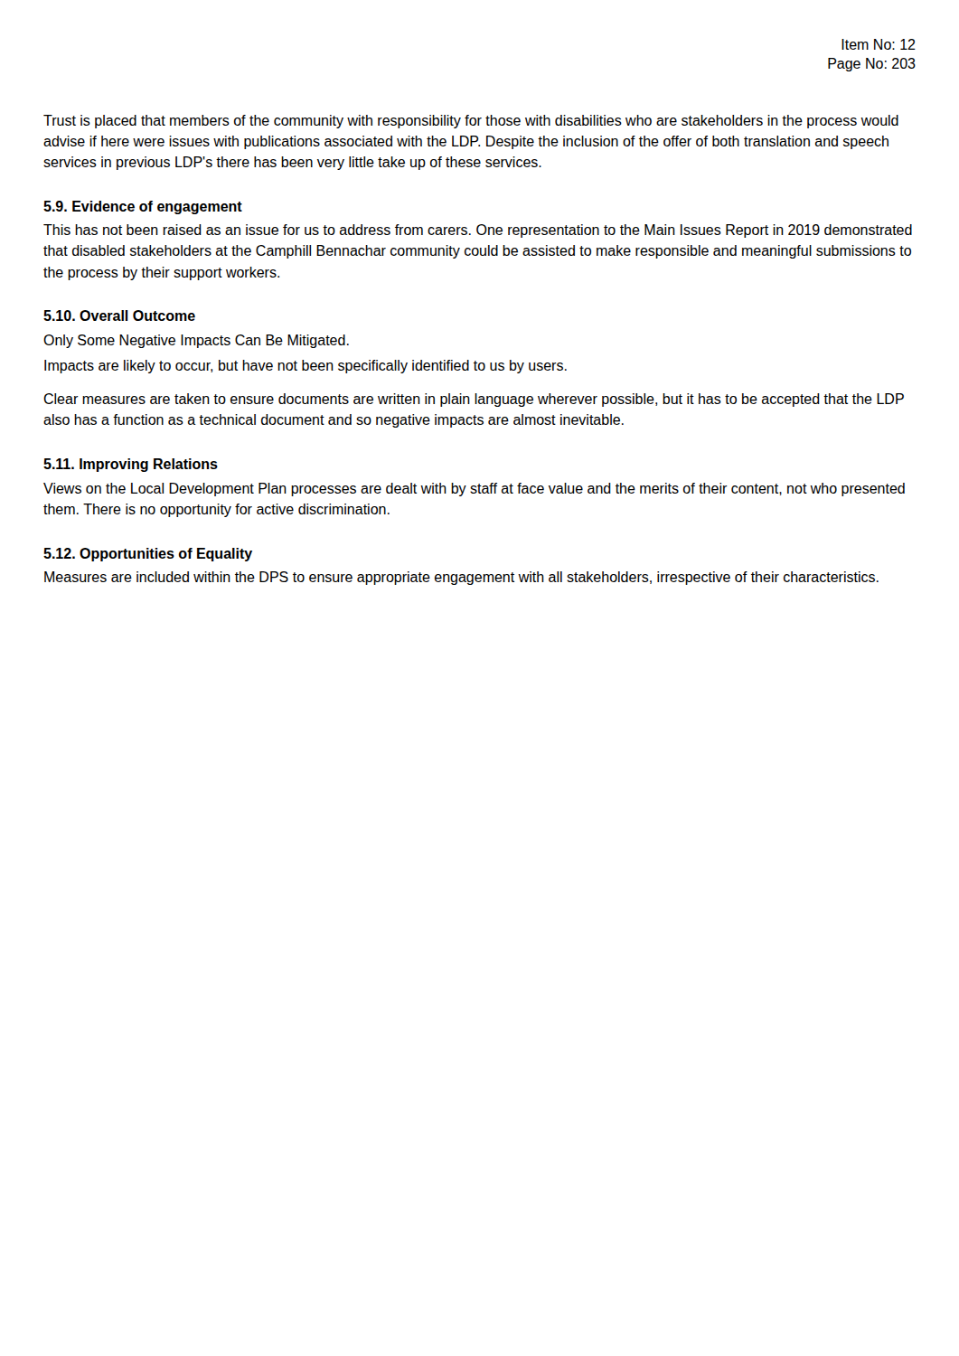Item No: 12
Page No: 203
Trust is placed that members of the community with responsibility for those with disabilities who are stakeholders in the process would advise if here were issues with publications associated with the LDP. Despite the inclusion of the offer of both translation and speech services in previous LDP's there has been very little take up of these services.
5.9. Evidence of engagement
This has not been raised as an issue for us to address from carers. One representation to the Main Issues Report in 2019 demonstrated that disabled stakeholders at the Camphill Bennachar community could be assisted to make responsible and meaningful submissions to the process by their support workers.
5.10. Overall Outcome
Only Some Negative Impacts Can Be Mitigated.
Impacts are likely to occur, but have not been specifically identified to us by users.
Clear measures are taken to ensure documents are written in plain language wherever possible, but it has to be accepted that the LDP also has a function as a technical document and so negative impacts are almost inevitable.
5.11. Improving Relations
Views on the Local Development Plan processes are dealt with by staff at face value and the merits of their content, not who presented them. There is no opportunity for active discrimination.
5.12. Opportunities of Equality
Measures are included within the DPS to ensure appropriate engagement with all stakeholders, irrespective of their characteristics.